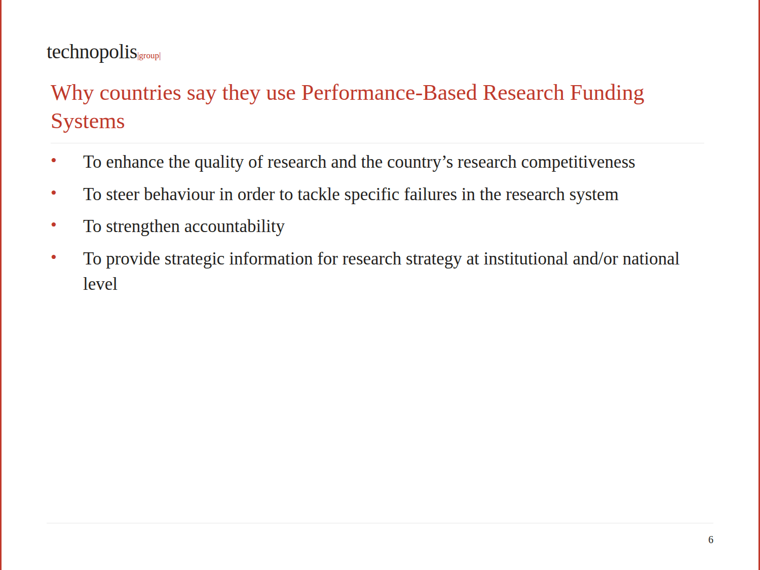technopolis|group|
Why countries say they use Performance-Based Research Funding Systems
To enhance the quality of research and the country’s research competitiveness
To steer behaviour in order to tackle specific failures in the research system
To strengthen accountability
To provide strategic information for research strategy at institutional and/or national level
6